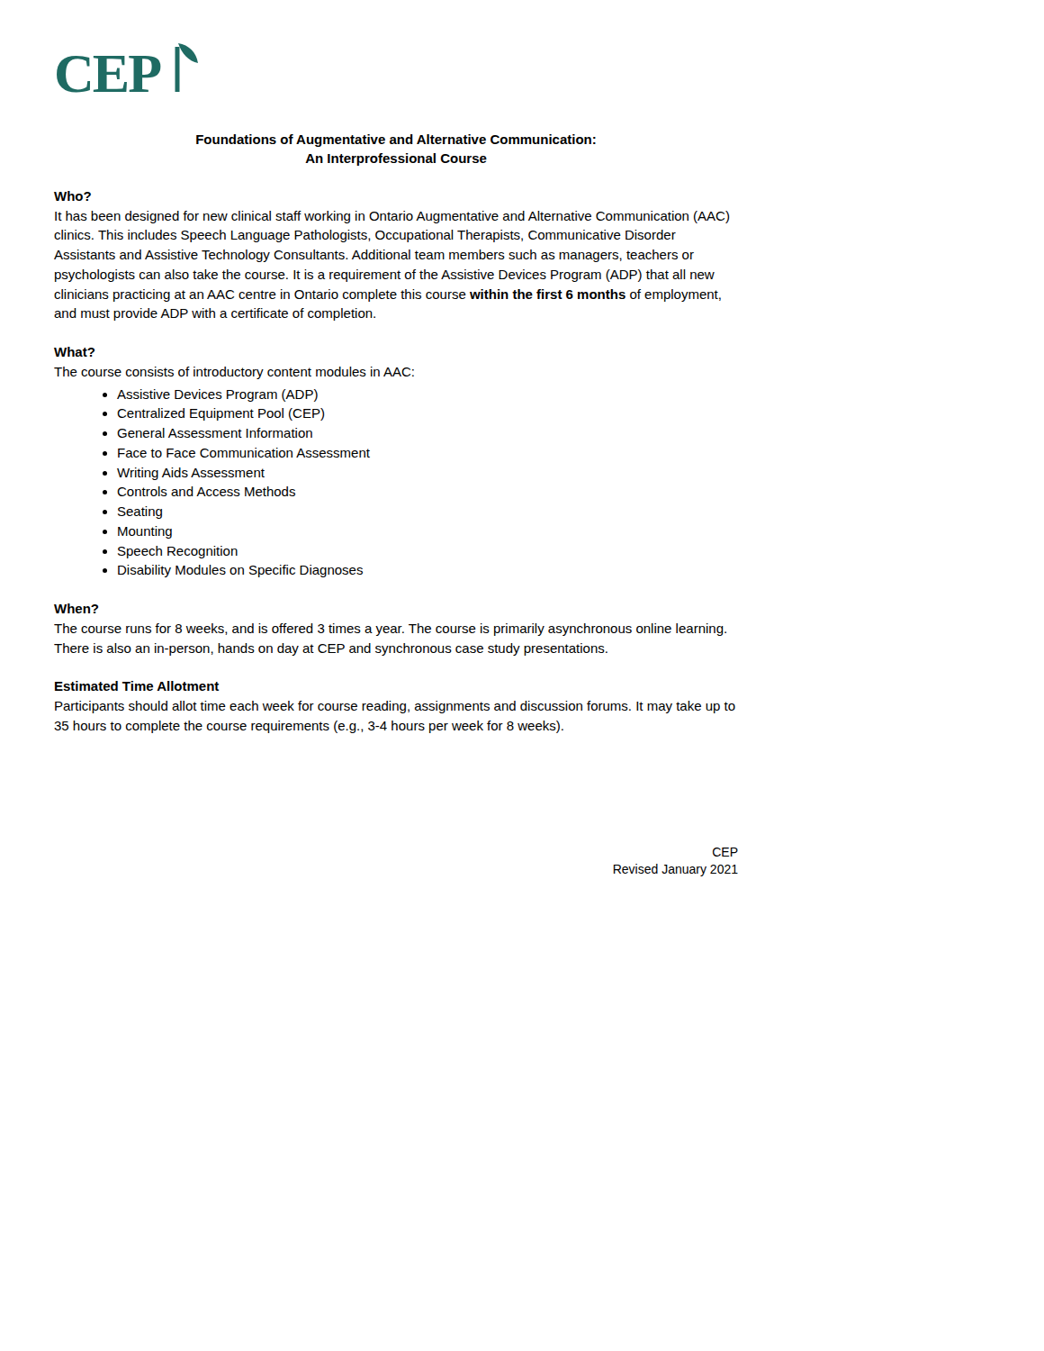CEP
Foundations of Augmentative and Alternative Communication:
An Interprofessional Course
Who?
It has been designed for new clinical staff working in Ontario Augmentative and Alternative Communication (AAC) clinics. This includes Speech Language Pathologists, Occupational Therapists, Communicative Disorder Assistants and Assistive Technology Consultants. Additional team members such as managers, teachers or psychologists can also take the course. It is a requirement of the Assistive Devices Program (ADP) that all new clinicians practicing at an AAC centre in Ontario complete this course within the first 6 months of employment, and must provide ADP with a certificate of completion.
What?
The course consists of introductory content modules in AAC:
Assistive Devices Program (ADP)
Centralized Equipment Pool (CEP)
General Assessment Information
Face to Face Communication Assessment
Writing Aids Assessment
Controls and Access Methods
Seating
Mounting
Speech Recognition
Disability Modules on Specific Diagnoses
When?
The course runs for 8 weeks, and is offered 3 times a year. The course is primarily asynchronous online learning. There is also an in-person, hands on day at CEP and synchronous case study presentations.
Estimated Time Allotment
Participants should allot time each week for course reading, assignments and discussion forums. It may take up to 35 hours to complete the course requirements (e.g., 3-4 hours per week for 8 weeks).
CEP
Revised January 2021